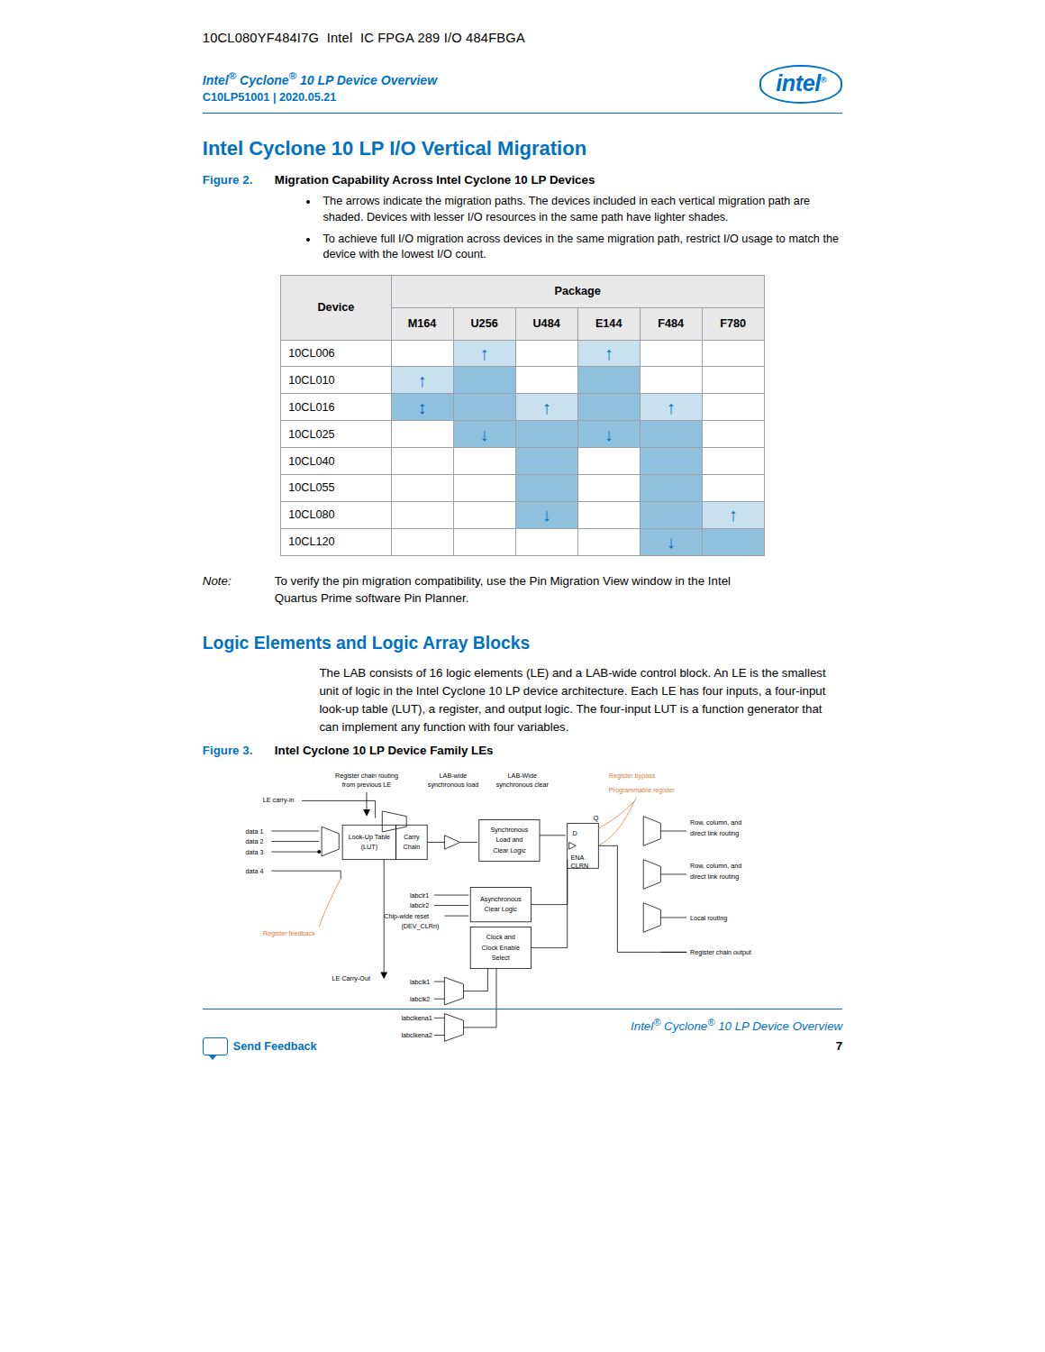10CL080YF484I7G Intel IC FPGA 289 I/O 484FBGA
Intel® Cyclone® 10 LP Device Overview
C10LP51001 | 2020.05.21
intel®
Intel Cyclone 10 LP I/O Vertical Migration
Figure 2. Migration Capability Across Intel Cyclone 10 LP Devices
The arrows indicate the migration paths. The devices included in each vertical migration path are shaded. Devices with lesser I/O resources in the same path have lighter shades.
To achieve full I/O migration across devices in the same migration path, restrict I/O usage to match the device with the lowest I/O count.
| Device | Package |
| --- | --- |
| M164 | U256 | U484 | E144 | F484 | F780 |
| 10CL006 | | | | | | |
| 10CL010 | | | | | | |
| 10CL016 | | | | | | |
| 10CL025 | | | | | | |
| 10CL040 | | | | | | |
| 10CL055 | | | | | | |
| 10CL080 | | | | | | |
| 10CL120 | | | | | | |
Note: To verify the pin migration compatibility, use the Pin Migration View window in the Intel Quartus Prime software Pin Planner.
Logic Elements and Logic Array Blocks
The LAB consists of 16 logic elements (LE) and a LAB-wide control block. An LE is the smallest unit of logic in the Intel Cyclone 10 LP device architecture. Each LE has four inputs, a four-input look-up table (LUT), a register, and output logic. The four-input LUT is a function generator that can implement any function with four variables.
Figure 3. Intel Cyclone 10 LP Device Family LEs
Register chain routing from previous LE LAB-wide synchronous load LAB-Wide synchronous clear Register bypass Programmable register LE carry-in data 1 data 2 data 3 data 4 Look-Up Table (LUT) Carry Chain Synchronous Load and Clear Logic D ENA CLRN Q Row, column, and direct link routing Row, column, and direct link routing Local routing Register chain output Register feedback labclr1 labclr2 Chip-wide reset (DEV_CLRn) Asynchronous Clear Logic Clock and Clock Enable Select labclk1 labclk2 labclkena1 labclkena2 LE Carry-Out
Send Feedback
Intel® Cyclone® 10 LP Device Overview
7